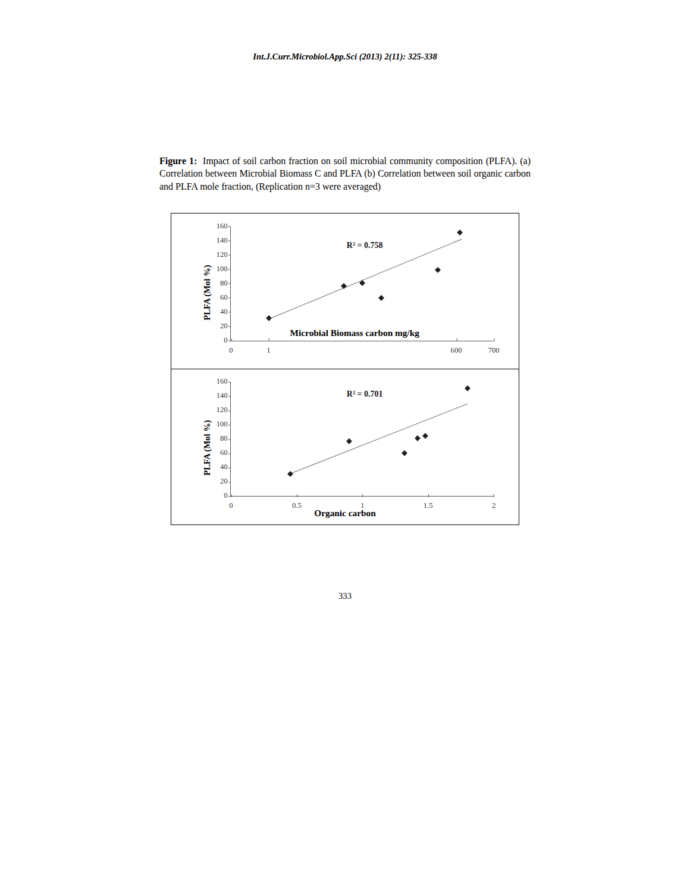Int.J.Curr.Microbiol.App.Sci (2013) 2(11): 325-338
Figure 1: Impact of soil carbon fraction on soil microbial community composition (PLFA). (a) Correlation between Microbial Biomass C and PLFA (b) Correlation between soil organic carbon and PLFA mole fraction, (Replication n=3 were averaged)
PLFA (Mol %)
0
20
40
60
80
100
120
140
160
0
1
600
700
R² = 0.758
Microbial Biomass carbon mg/kg
PLFA (Mol %)
0
20
40
60
80
100
120
140
160
0
0.5
1
1.5
2
R² = 0.701
Organic carbon
333